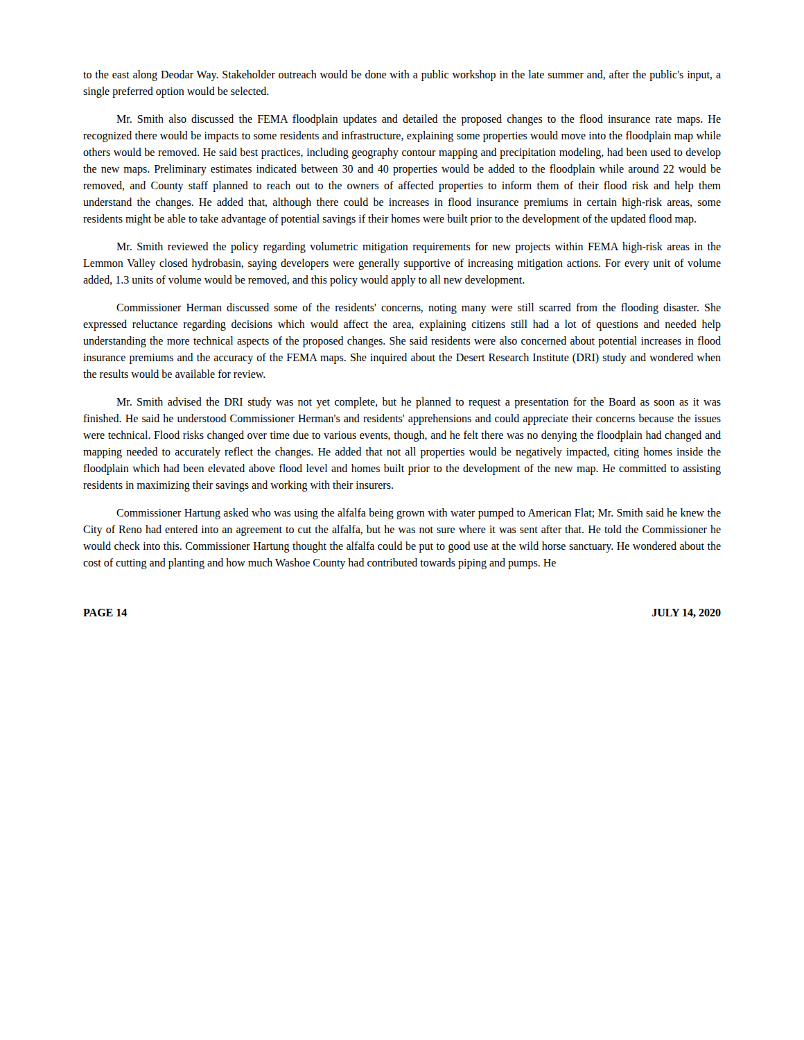to the east along Deodar Way. Stakeholder outreach would be done with a public workshop in the late summer and, after the public's input, a single preferred option would be selected.
Mr. Smith also discussed the FEMA floodplain updates and detailed the proposed changes to the flood insurance rate maps. He recognized there would be impacts to some residents and infrastructure, explaining some properties would move into the floodplain map while others would be removed. He said best practices, including geography contour mapping and precipitation modeling, had been used to develop the new maps. Preliminary estimates indicated between 30 and 40 properties would be added to the floodplain while around 22 would be removed, and County staff planned to reach out to the owners of affected properties to inform them of their flood risk and help them understand the changes. He added that, although there could be increases in flood insurance premiums in certain high-risk areas, some residents might be able to take advantage of potential savings if their homes were built prior to the development of the updated flood map.
Mr. Smith reviewed the policy regarding volumetric mitigation requirements for new projects within FEMA high-risk areas in the Lemmon Valley closed hydrobasin, saying developers were generally supportive of increasing mitigation actions. For every unit of volume added, 1.3 units of volume would be removed, and this policy would apply to all new development.
Commissioner Herman discussed some of the residents' concerns, noting many were still scarred from the flooding disaster. She expressed reluctance regarding decisions which would affect the area, explaining citizens still had a lot of questions and needed help understanding the more technical aspects of the proposed changes. She said residents were also concerned about potential increases in flood insurance premiums and the accuracy of the FEMA maps. She inquired about the Desert Research Institute (DRI) study and wondered when the results would be available for review.
Mr. Smith advised the DRI study was not yet complete, but he planned to request a presentation for the Board as soon as it was finished. He said he understood Commissioner Herman's and residents' apprehensions and could appreciate their concerns because the issues were technical. Flood risks changed over time due to various events, though, and he felt there was no denying the floodplain had changed and mapping needed to accurately reflect the changes. He added that not all properties would be negatively impacted, citing homes inside the floodplain which had been elevated above flood level and homes built prior to the development of the new map. He committed to assisting residents in maximizing their savings and working with their insurers.
Commissioner Hartung asked who was using the alfalfa being grown with water pumped to American Flat; Mr. Smith said he knew the City of Reno had entered into an agreement to cut the alfalfa, but he was not sure where it was sent after that. He told the Commissioner he would check into this. Commissioner Hartung thought the alfalfa could be put to good use at the wild horse sanctuary. He wondered about the cost of cutting and planting and how much Washoe County had contributed towards piping and pumps. He
PAGE 14 JULY 14, 2020